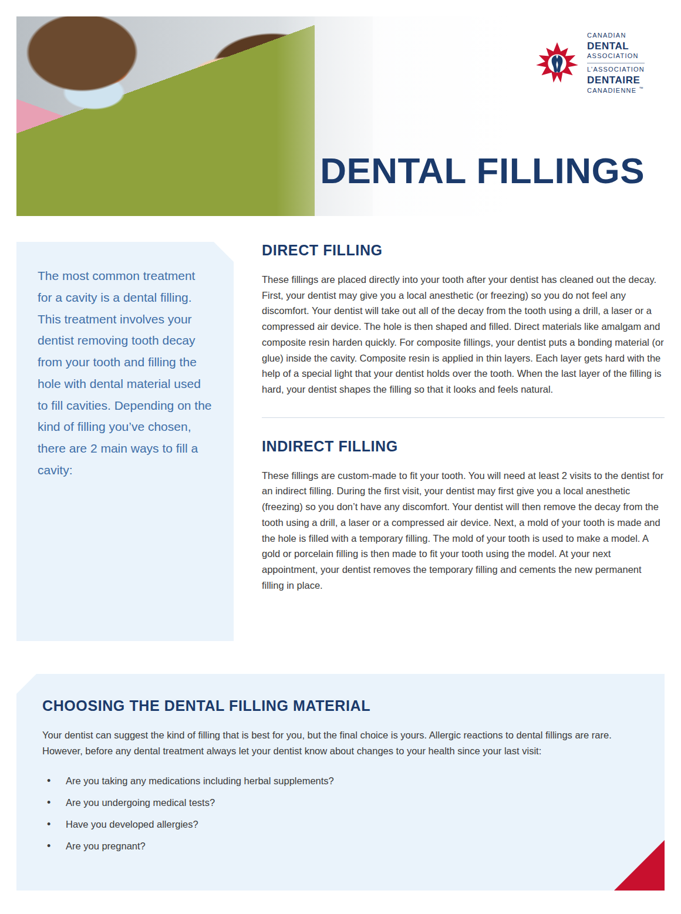Canadian Dental Association L’Association Dentaire Canadienne ™
Dental Fillings
The most common treatment for a cavity is a dental filling. This treatment involves your dentist removing tooth decay from your tooth and filling the hole with dental material used to fill cavities. Depending on the kind of filling you’ve chosen, there are 2 main ways to fill a cavity:
Direct Filling
These fillings are placed directly into your tooth after your dentist has cleaned out the decay. First, your dentist may give you a local anesthetic (or freezing) so you do not feel any discomfort. Your dentist will take out all of the decay from the tooth using a drill, a laser or a compressed air device. The hole is then shaped and filled. Direct materials like amalgam and composite resin harden quickly. For composite fillings, your dentist puts a bonding material (or glue) inside the cavity. Composite resin is applied in thin layers. Each layer gets hard with the help of a special light that your dentist holds over the tooth. When the last layer of the filling is hard, your dentist shapes the filling so that it looks and feels natural.
Indirect Filling
These fillings are custom-made to fit your tooth. You will need at least 2 visits to the dentist for an indirect filling. During the first visit, your dentist may first give you a local anesthetic (freezing) so you don’t have any discomfort. Your dentist will then remove the decay from the tooth using a drill, a laser or a compressed air device. Next, a mold of your tooth is made and the hole is filled with a temporary filling. The mold of your tooth is used to make a model. A gold or porcelain filling is then made to fit your tooth using the model. At your next appointment, your dentist removes the temporary filling and cements the new permanent filling in place.
Choosing the Dental Filling Material
Your dentist can suggest the kind of filling that is best for you, but the final choice is yours. Allergic reactions to dental fillings are rare. However, before any dental treatment always let your dentist know about changes to your health since your last visit:
Are you taking any medications including herbal supplements?
Are you undergoing medical tests?
Have you developed allergies?
Are you pregnant?